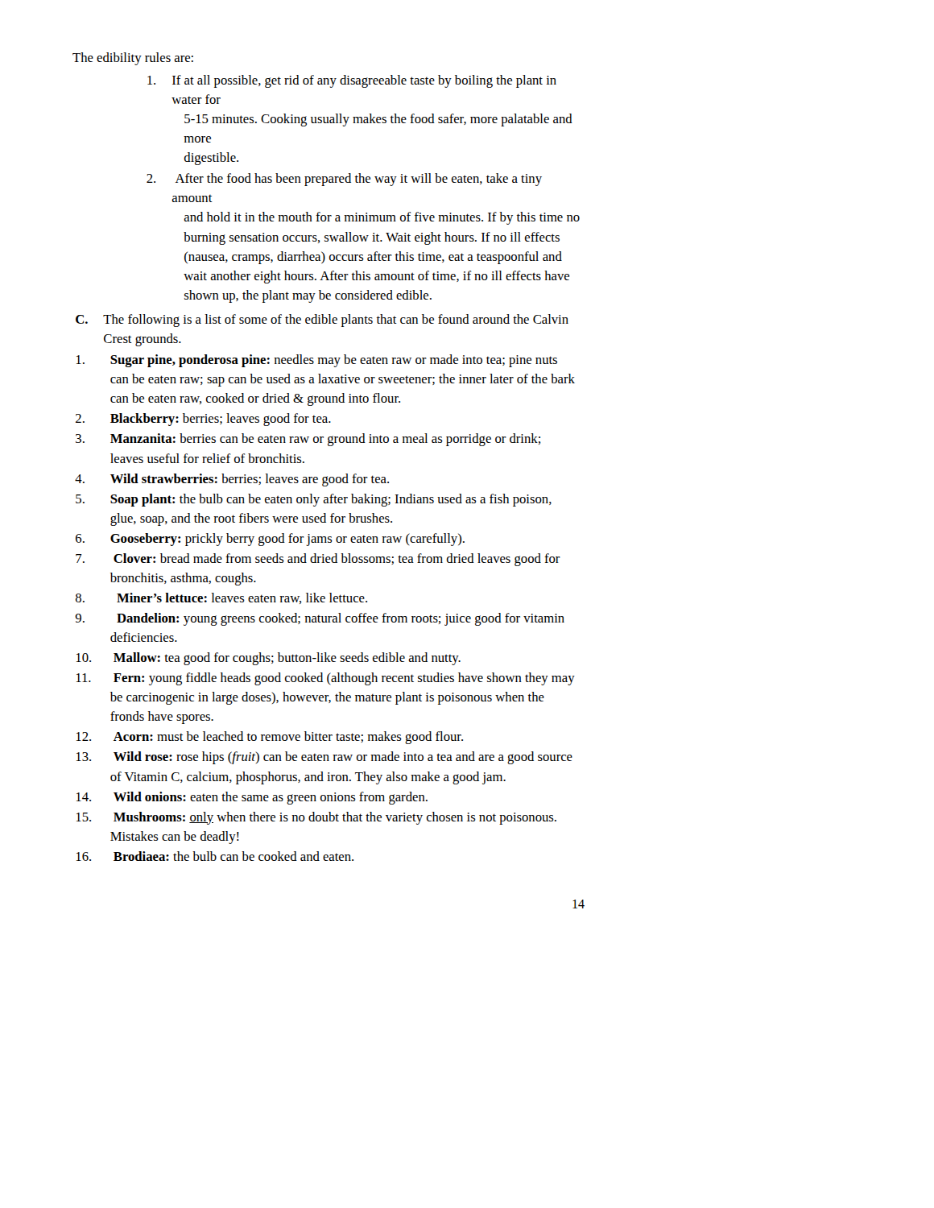The edibility rules are:
1. If at all possible, get rid of any disagreeable taste by boiling the plant in water for 5-15 minutes. Cooking usually makes the food safer, more palatable and more digestible.
2. After the food has been prepared the way it will be eaten, take a tiny amount and hold it in the mouth for a minimum of five minutes. If by this time no burning sensation occurs, swallow it. Wait eight hours. If no ill effects (nausea, cramps, diarrhea) occurs after this time, eat a teaspoonful and wait another eight hours. After this amount of time, if no ill effects have shown up, the plant may be considered edible.
C. The following is a list of some of the edible plants that can be found around the Calvin Crest grounds.
1. Sugar pine, ponderosa pine: needles may be eaten raw or made into tea; pine nuts can be eaten raw; sap can be used as a laxative or sweetener; the inner later of the bark can be eaten raw, cooked or dried & ground into flour.
2. Blackberry: berries; leaves good for tea.
3. Manzanita: berries can be eaten raw or ground into a meal as porridge or drink; leaves useful for relief of bronchitis.
4. Wild strawberries: berries; leaves are good for tea.
5. Soap plant: the bulb can be eaten only after baking; Indians used as a fish poison, glue, soap, and the root fibers were used for brushes.
6. Gooseberry: prickly berry good for jams or eaten raw (carefully).
7. Clover: bread made from seeds and dried blossoms; tea from dried leaves good for bronchitis, asthma, coughs.
8. Miner’s lettuce: leaves eaten raw, like lettuce.
9. Dandelion: young greens cooked; natural coffee from roots; juice good for vitamin deficiencies.
10. Mallow: tea good for coughs; button-like seeds edible and nutty.
11. Fern: young fiddle heads good cooked (although recent studies have shown they may be carcinogenic in large doses), however, the mature plant is poisonous when the fronds have spores.
12. Acorn: must be leached to remove bitter taste; makes good flour.
13. Wild rose: rose hips (fruit) can be eaten raw or made into a tea and are a good source of Vitamin C, calcium, phosphorus, and iron. They also make a good jam.
14. Wild onions: eaten the same as green onions from garden.
15. Mushrooms: only when there is no doubt that the variety chosen is not poisonous. Mistakes can be deadly!
16. Brodiaea: the bulb can be cooked and eaten.
14